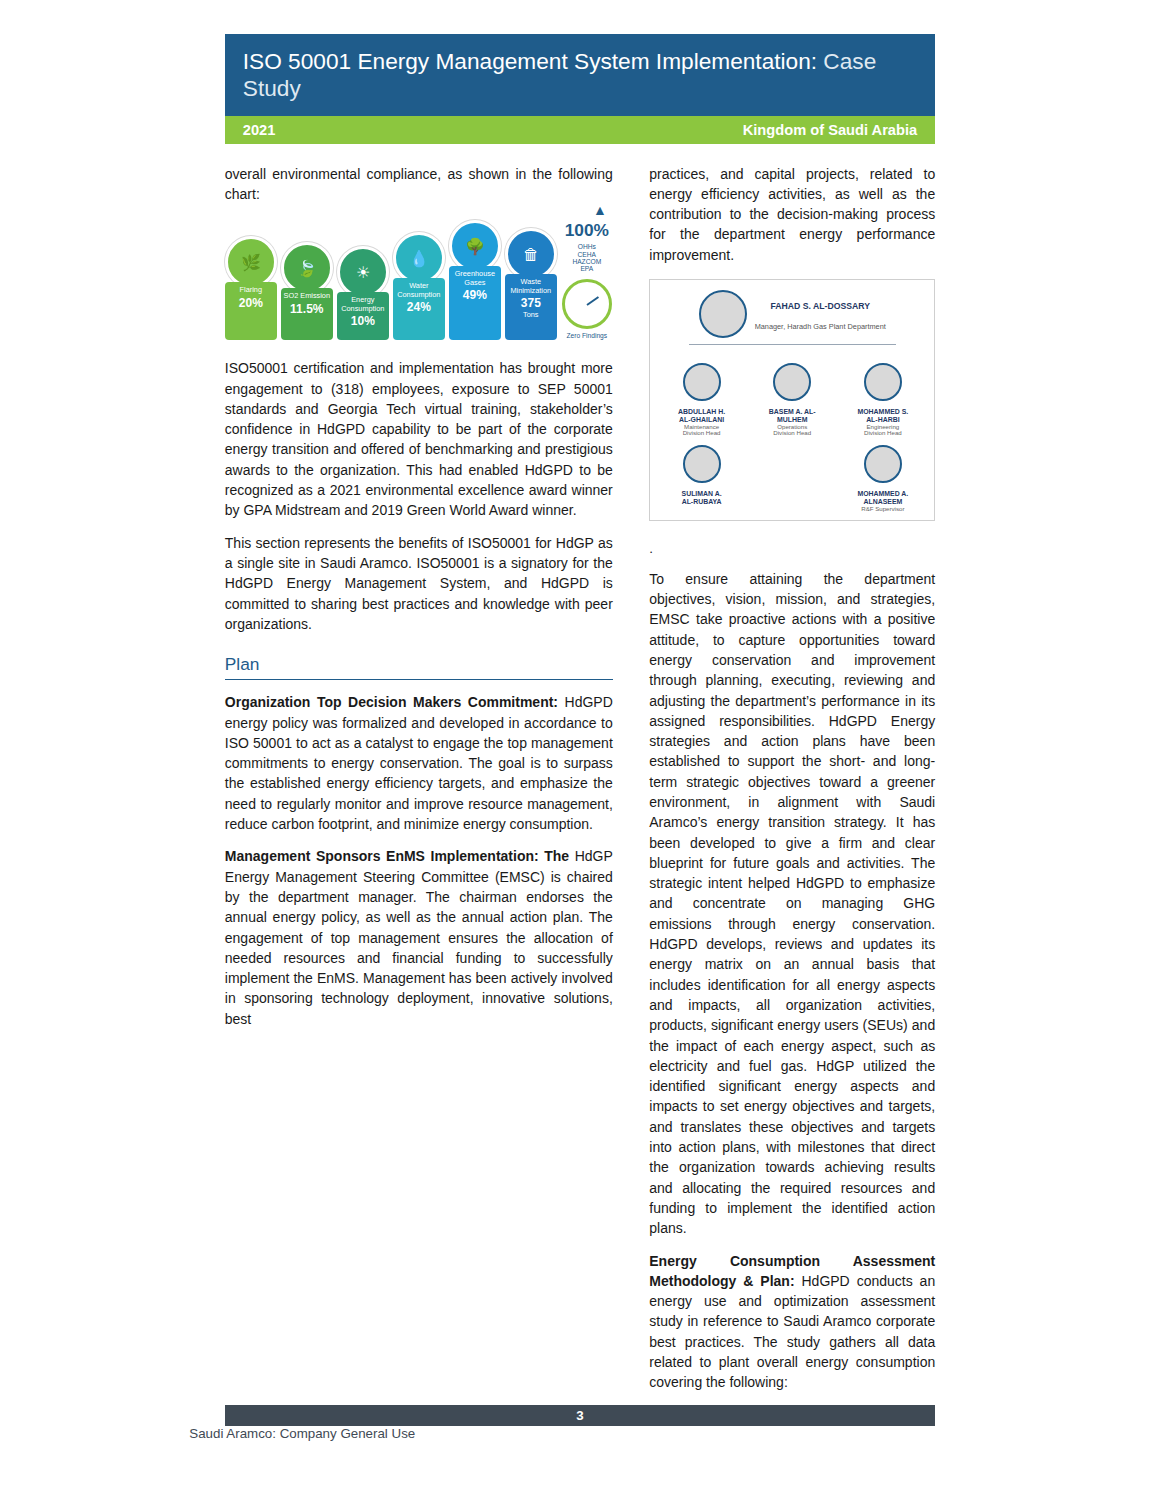ISO 50001 Energy Management System Implementation: Case Study
2021 Kingdom of Saudi Arabia
overall environmental compliance, as shown in the following chart:
🌿
Flaring 20%
🍃
SO2 Emission 11.5%
☀
Energy Consumption 10%
💧
Water Consumption 24%
🌳
Greenhouse Gases 49%
🗑
Waste Minimization 375 Tons
▲
100%
OHHs
CEHA
HAZCOM
EPA
Zero Findings
ISO50001 certification and implementation has brought more engagement to (318) employees, exposure to SEP 50001 standards and Georgia Tech virtual training, stakeholder’s confidence in HdGPD capability to be part of the corporate energy transition and offered of benchmarking and prestigious awards to the organization. This had enabled HdGPD to be recognized as a 2021 environmental excellence award winner by GPA Midstream and 2019 Green World Award winner.
This section represents the benefits of ISO50001 for HdGP as a single site in Saudi Aramco. ISO50001 is a signatory for the HdGPD Energy Management System, and HdGPD is committed to sharing best practices and knowledge with peer organizations.
Plan
Organization Top Decision Makers Commitment: HdGPD energy policy was formalized and developed in accordance to ISO 50001 to act as a catalyst to engage the top management commitments to energy conservation. The goal is to surpass the established energy efficiency targets, and emphasize the need to regularly monitor and improve resource management, reduce carbon footprint, and minimize energy consumption.
Management Sponsors EnMS Implementation: The HdGP Energy Management Steering Committee (EMSC) is chaired by the department manager. The chairman endorses the annual energy policy, as well as the annual action plan. The engagement of top management ensures the allocation of needed resources and financial funding to successfully implement the EnMS. Management has been actively involved in sponsoring technology deployment, innovative solutions, best
practices, and capital projects, related to energy efficiency activities, as well as the contribution to the decision-making process for the department energy performance improvement.
FAHAD S. AL-DOSSARY
Manager, Haradh Gas Plant Department
ABDULLAH H. AL-GHAILANI
Maintenance Division Head
BASEM A. AL-MULHEM
Operations Division Head
MOHAMMED S. AL-HARBI
Engineering Division Head
SULIMAN A. AL-RUBAYA
MOHAMMED A. ALNASEEM
R&F Supervisor
.
To ensure attaining the department objectives, vision, mission, and strategies, EMSC take proactive actions with a positive attitude, to capture opportunities toward energy conservation and improvement through planning, executing, reviewing and adjusting the department’s performance in its assigned responsibilities. HdGPD Energy strategies and action plans have been established to support the short- and long-term strategic objectives toward a greener environment, in alignment with Saudi Aramco’s energy transition strategy. It has been developed to give a firm and clear blueprint for future goals and activities. The strategic intent helped HdGPD to emphasize and concentrate on managing GHG emissions through energy conservation. HdGPD develops, reviews and updates its energy matrix on an annual basis that includes identification for all energy aspects and impacts, all organization activities, products, significant energy users (SEUs) and the impact of each energy aspect, such as electricity and fuel gas. HdGP utilized the identified significant energy aspects and impacts to set energy objectives and targets, and translates these objectives and targets into action plans, with milestones that direct the organization towards achieving results and allocating the required resources and funding to implement the identified action plans.
Energy Consumption Assessment Methodology & Plan: HdGPD conducts an energy use and optimization assessment study in reference to Saudi Aramco corporate best practices. The study gathers all data related to plant overall energy consumption covering the following:
3
Saudi Aramco: Company General Use